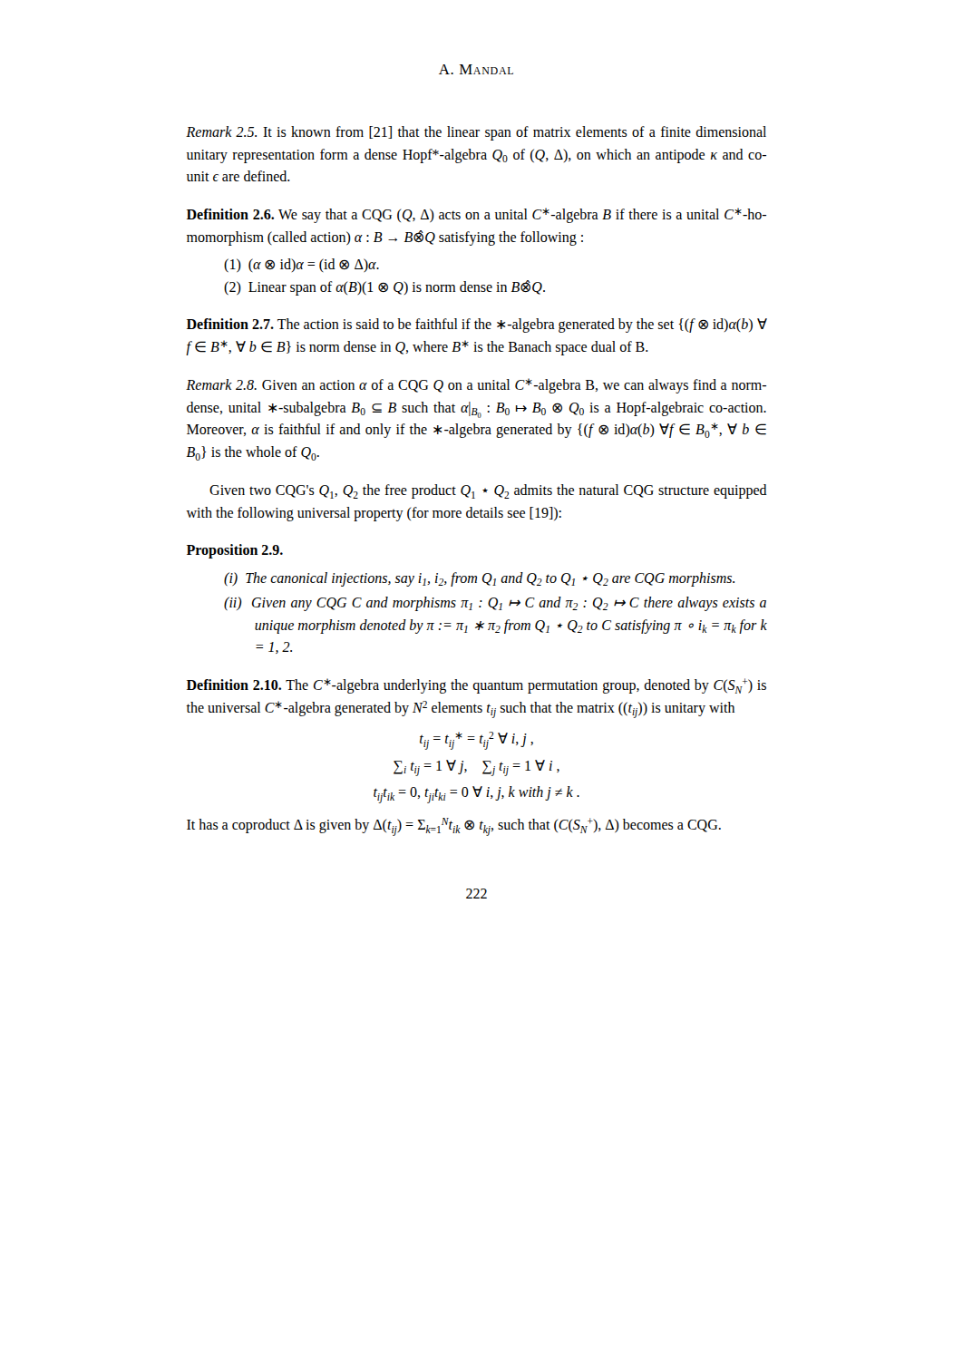A. Mandal
Remark 2.5. It is known from [21] that the linear span of matrix elements of a finite dimensional unitary representation form a dense Hopf*-algebra Q0 of (Q, Δ), on which an antipode κ and co-unit ϵ are defined.
Definition 2.6. We say that a CQG (Q, Δ) acts on a unital C∗-algebra B if there is a unital C∗-homomorphism (called action) α : B → B⊗̂Q satisfying the following :
(1) (α ⊗ id)α = (id ⊗ Δ)α.
(2) Linear span of α(B)(1 ⊗ Q) is norm dense in B⊗̂Q.
Definition 2.7. The action is said to be faithful if the ∗-algebra generated by the set {(f ⊗ id)α(b) ∀ f ∈ B∗, ∀ b ∈ B} is norm dense in Q, where B∗ is the Banach space dual of B.
Remark 2.8. Given an action α of a CQG Q on a unital C∗-algebra B, we can always find a norm-dense, unital ∗-subalgebra B0 ⊆ B such that α|B0 : B0 ↦ B0 ⊗ Q0 is a Hopf-algebraic co-action. Moreover, α is faithful if and only if the ∗-algebra generated by {(f ⊗ id)α(b) ∀f ∈ B0∗, ∀ b ∈ B0} is the whole of Q0.
Given two CQG's Q1, Q2 the free product Q1 ⋆ Q2 admits the natural CQG structure equipped with the following universal property (for more details see [19]):
Proposition 2.9.
(i) The canonical injections, say i1, i2, from Q1 and Q2 to Q1 ⋆ Q2 are CQG morphisms.
(ii) Given any CQG C and morphisms π1 : Q1 ↦ C and π2 : Q2 ↦ C there always exists a unique morphism denoted by π := π1 ∗ π2 from Q1 ⋆ Q2 to C satisfying π ∘ ik = πk for k = 1, 2.
Definition 2.10. The C∗-algebra underlying the quantum permutation group, denoted by C(SN+) is the universal C∗-algebra generated by N2 elements tij such that the matrix ((tij)) is unitary with
tij = tij∗ = tij 2 ∀ i, j ,
∑i tij = 1 ∀ j, ∑j tij = 1 ∀ i ,
tij tik = 0, tji tki = 0 ∀ i, j, k with j ≠ k .
It has a coproduct Δ is given by Δ(tij) = Σk=1 Ntik ⊗ tkj, such that (C(SN+), Δ) becomes a CQG.
222